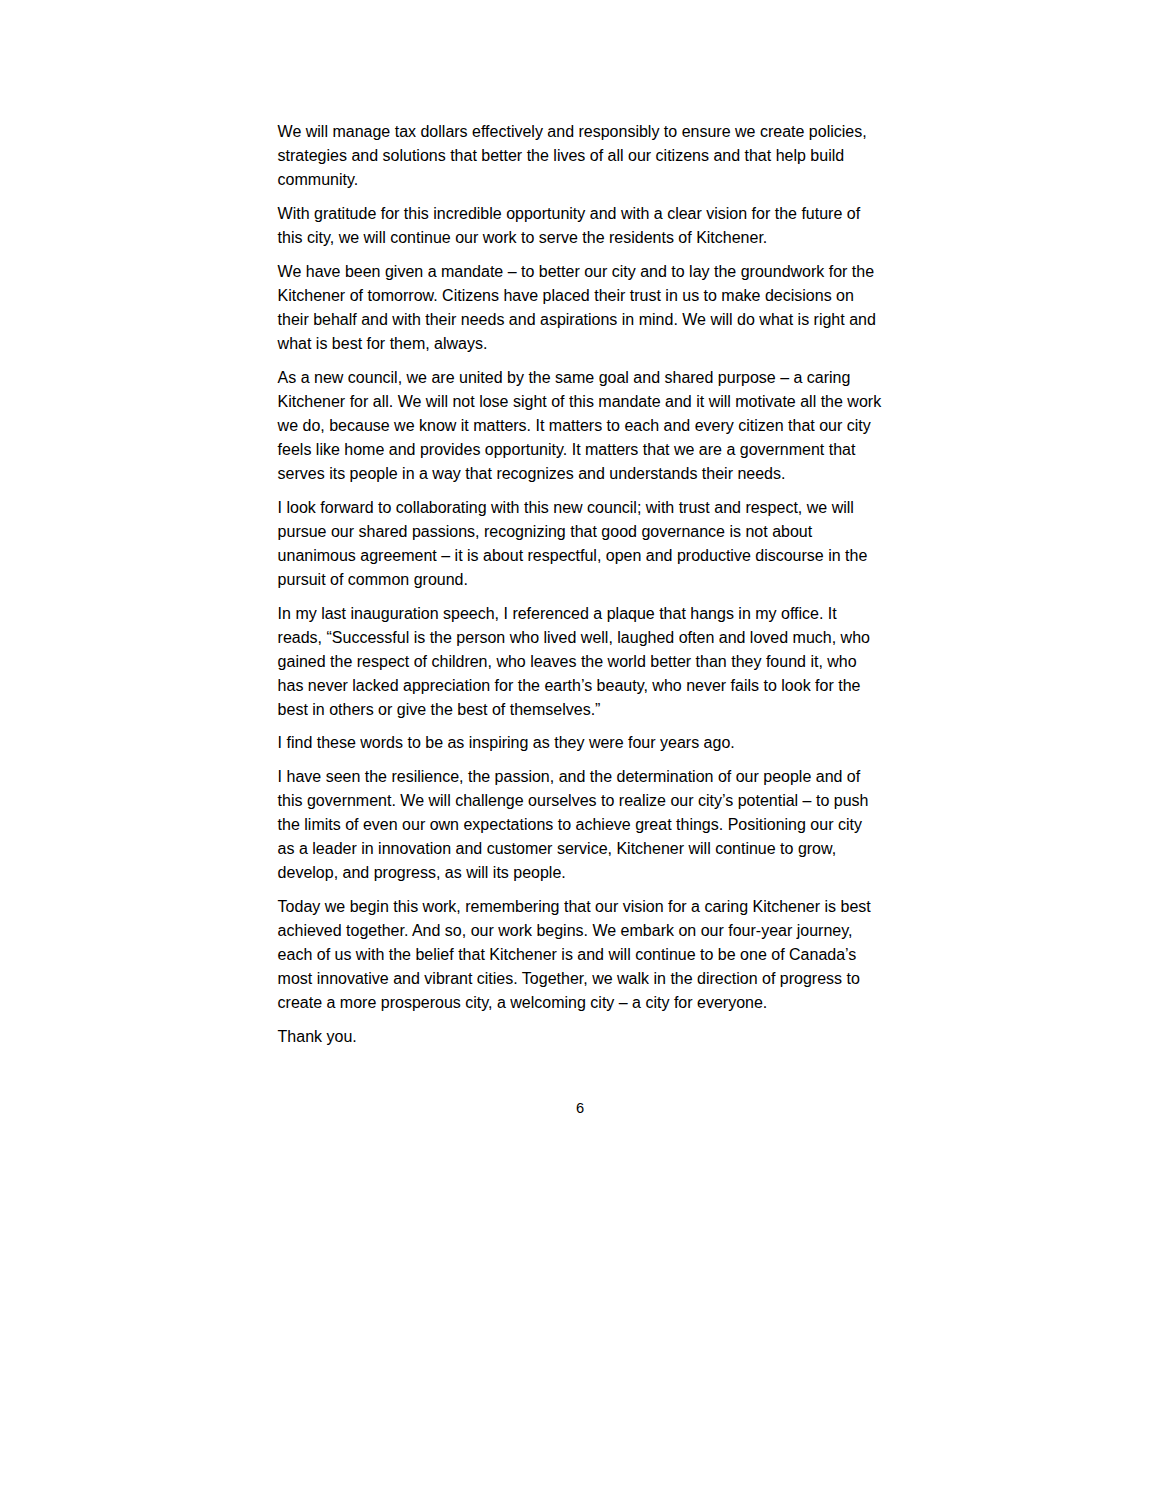We will manage tax dollars effectively and responsibly to ensure we create policies, strategies and solutions that better the lives of all our citizens and that help build community.
With gratitude for this incredible opportunity and with a clear vision for the future of this city, we will continue our work to serve the residents of Kitchener.
We have been given a mandate – to better our city and to lay the groundwork for the Kitchener of tomorrow. Citizens have placed their trust in us to make decisions on their behalf and with their needs and aspirations in mind. We will do what is right and what is best for them, always.
As a new council, we are united by the same goal and shared purpose – a caring Kitchener for all. We will not lose sight of this mandate and it will motivate all the work we do, because we know it matters. It matters to each and every citizen that our city feels like home and provides opportunity. It matters that we are a government that serves its people in a way that recognizes and understands their needs.
I look forward to collaborating with this new council; with trust and respect, we will pursue our shared passions, recognizing that good governance is not about unanimous agreement – it is about respectful, open and productive discourse in the pursuit of common ground.
In my last inauguration speech, I referenced a plaque that hangs in my office. It reads, “Successful is the person who lived well, laughed often and loved much, who gained the respect of children, who leaves the world better than they found it, who has never lacked appreciation for the earth’s beauty, who never fails to look for the best in others or give the best of themselves.”
I find these words to be as inspiring as they were four years ago.
I have seen the resilience, the passion, and the determination of our people and of this government. We will challenge ourselves to realize our city’s potential – to push the limits of even our own expectations to achieve great things. Positioning our city as a leader in innovation and customer service, Kitchener will continue to grow, develop, and progress, as will its people.
Today we begin this work, remembering that our vision for a caring Kitchener is best achieved together. And so, our work begins. We embark on our four-year journey, each of us with the belief that Kitchener is and will continue to be one of Canada’s most innovative and vibrant cities. Together, we walk in the direction of progress to create a more prosperous city, a welcoming city – a city for everyone.
Thank you.
6